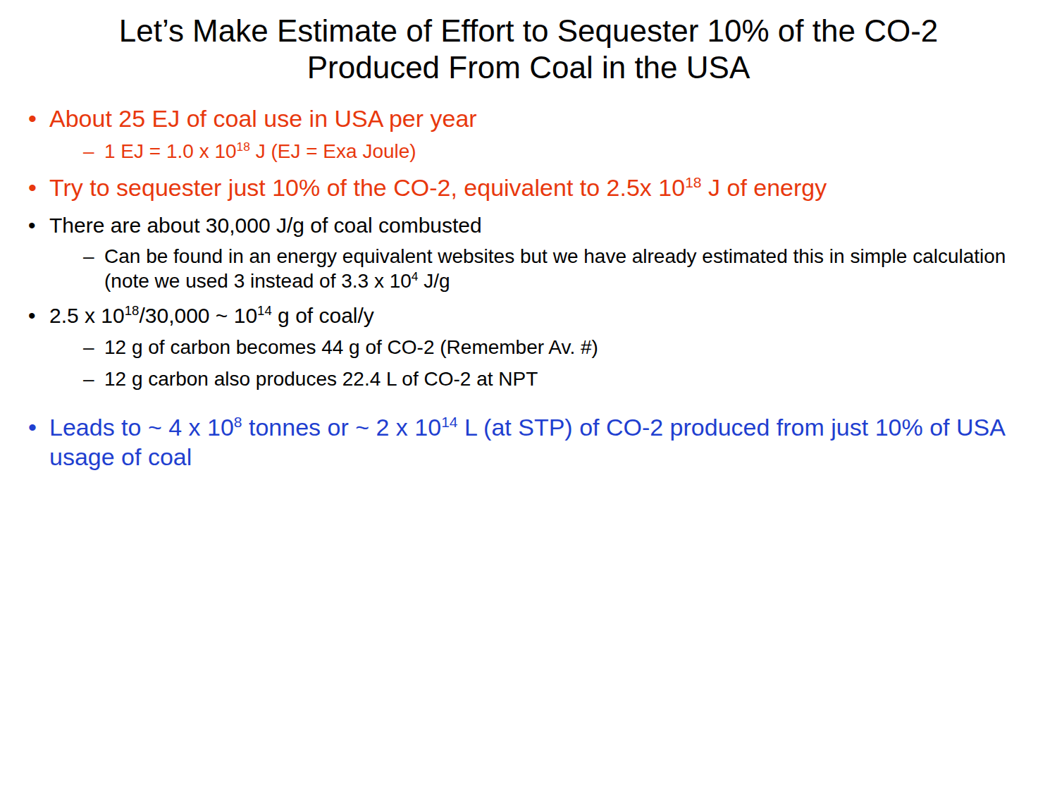Let’s Make Estimate of Effort to Sequester 10% of the CO-2 Produced From Coal in the USA
About 25 EJ of coal use in USA per year
1 EJ = 1.0 x 1018 J (EJ = Exa Joule)
Try to sequester just 10% of the CO-2, equivalent to 2.5x 1018 J of energy
There are about 30,000 J/g of coal combusted
Can be found in an energy equivalent websites but we have already estimated this in simple calculation (note we used 3 instead of 3.3 x 104 J/g
2.5 x 1018/30,000 ~ 1014 g of coal/y
12 g of carbon becomes 44 g of CO-2 (Remember Av. #)
12 g carbon also produces 22.4 L of CO-2 at NPT
Leads to ~ 4 x 108 tonnes or ~ 2 x 1014 L (at STP) of CO-2 produced from just 10% of USA usage of coal